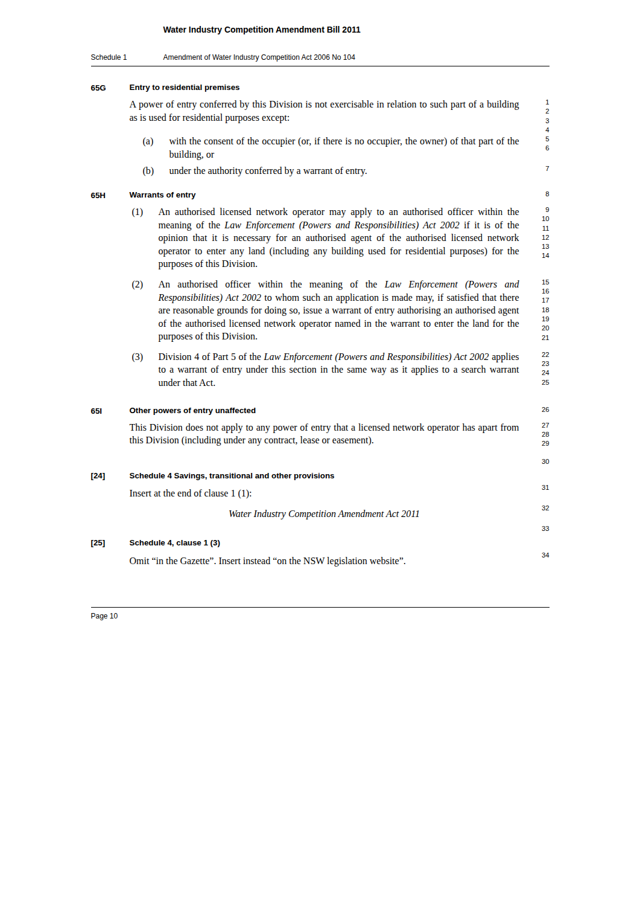Water Industry Competition Amendment Bill 2011
Schedule 1
Amendment of Water Industry Competition Act 2006 No 104
65G
Entry to residential premises
A power of entry conferred by this Division is not exercisable in relation to such part of a building as is used for residential purposes except:
1234
(a)
with the consent of the occupier (or, if there is no occupier, the owner) of that part of the building, or
56
(b)
under the authority conferred by a warrant of entry.
7
65H
Warrants of entry
8
(1)
An authorised licensed network operator may apply to an authorised officer within the meaning of the Law Enforcement (Powers and Responsibilities) Act 2002 if it is of the opinion that it is necessary for an authorised agent of the authorised licensed network operator to enter any land (including any building used for residential purposes) for the purposes of this Division.
91011121314
(2)
An authorised officer within the meaning of the Law Enforcement (Powers and Responsibilities) Act 2002 to whom such an application is made may, if satisfied that there are reasonable grounds for doing so, issue a warrant of entry authorising an authorised agent of the authorised licensed network operator named in the warrant to enter the land for the purposes of this Division.
15161718192021
(3)
Division 4 of Part 5 of the Law Enforcement (Powers and Responsibilities) Act 2002 applies to a warrant of entry under this section in the same way as it applies to a search warrant under that Act.
22232425
65I
Other powers of entry unaffected
26
This Division does not apply to any power of entry that a licensed network operator has apart from this Division (including under any contract, lease or easement).
272829
[24]
Schedule 4 Savings, transitional and other provisions
30
Insert at the end of clause 1 (1):
31
Water Industry Competition Amendment Act 2011
32
[25]
Schedule 4, clause 1 (3)
33
Omit “in the Gazette”. Insert instead “on the NSW legislation website”.
34
Page 10